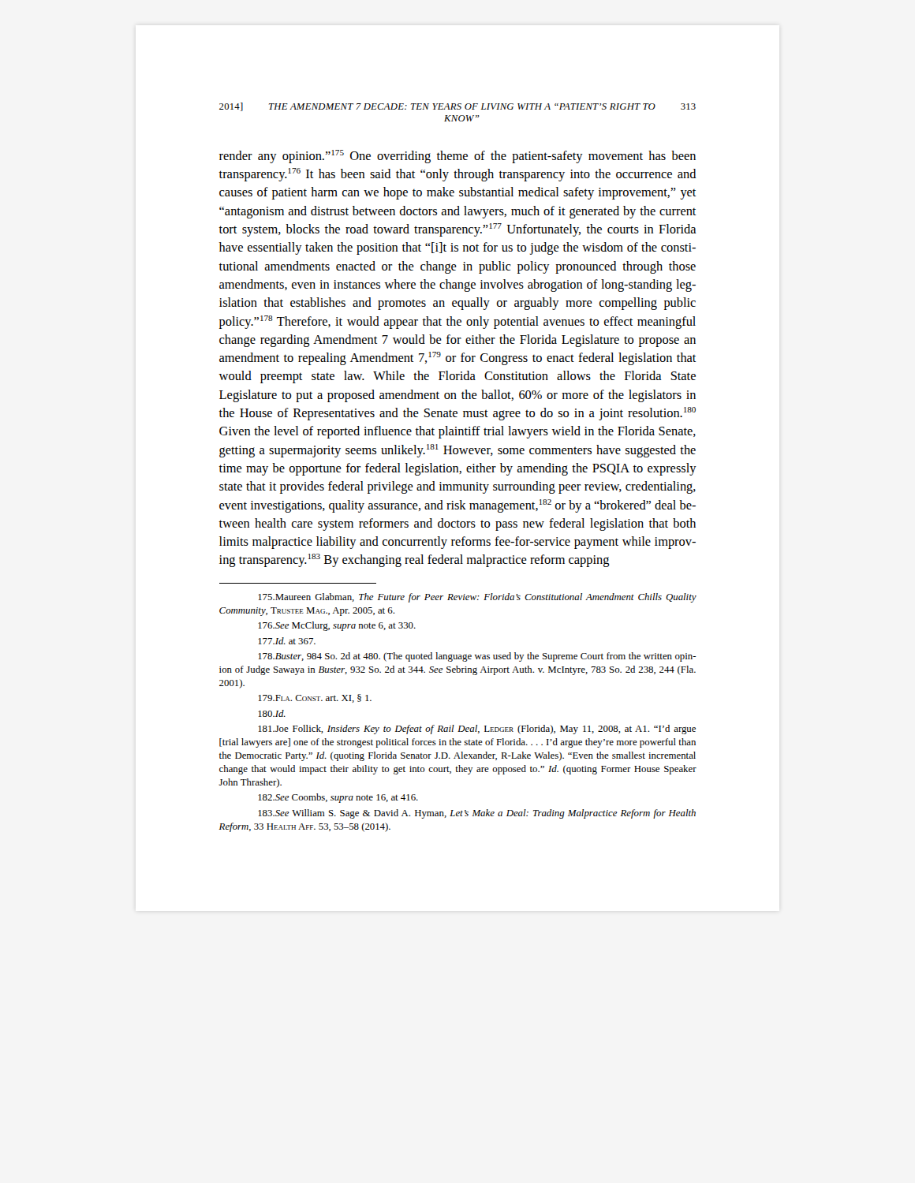2014] THE AMENDMENT 7 DECADE: TEN YEARS OF LIVING WITH A “PATIENT’S RIGHT TO KNOW” 313
render any opinion.”175 One overriding theme of the patient-safety movement has been transparency.176 It has been said that “only through transparency into the occurrence and causes of patient harm can we hope to make substantial medical safety improvement,” yet “antagonism and distrust between doctors and lawyers, much of it generated by the current tort system, blocks the road toward transparency.”177 Unfortunately, the courts in Florida have essentially taken the position that “[i]t is not for us to judge the wisdom of the constitutional amendments enacted or the change in public policy pronounced through those amendments, even in instances where the change involves abrogation of long-standing legislation that establishes and promotes an equally or arguably more compelling public policy.”178 Therefore, it would appear that the only potential avenues to effect meaningful change regarding Amendment 7 would be for either the Florida Legislature to propose an amendment to repealing Amendment 7,179 or for Congress to enact federal legislation that would preempt state law. While the Florida Constitution allows the Florida State Legislature to put a proposed amendment on the ballot, 60% or more of the legislators in the House of Representatives and the Senate must agree to do so in a joint resolution.180 Given the level of reported influence that plaintiff trial lawyers wield in the Florida Senate, getting a supermajority seems unlikely.181 However, some commenters have suggested the time may be opportune for federal legislation, either by amending the PSQIA to expressly state that it provides federal privilege and immunity surrounding peer review, credentialing, event investigations, quality assurance, and risk management,182 or by a “brokered” deal between health care system reformers and doctors to pass new federal legislation that both limits malpractice liability and concurrently reforms fee-for-service payment while improving transparency.183 By exchanging real federal malpractice reform capping
175. Maureen Glabman, The Future for Peer Review: Florida’s Constitutional Amendment Chills Quality Community, Trustee Mag., Apr. 2005, at 6.
176. See McClurg, supra note 6, at 330.
177. Id. at 367.
178. Buster, 984 So. 2d at 480. (The quoted language was used by the Supreme Court from the written opinion of Judge Sawaya in Buster, 932 So. 2d at 344. See Sebring Airport Auth. v. McIntyre, 783 So. 2d 238, 244 (Fla. 2001).
179. Fla. Const. art. XI, § 1.
180. Id.
181. Joe Follick, Insiders Key to Defeat of Rail Deal, Ledger (Florida), May 11, 2008, at A1. “I’d argue [trial lawyers are] one of the strongest political forces in the state of Florida. . . . I’d argue they’re more powerful than the Democratic Party.” Id. (quoting Florida Senator J.D. Alexander, R-Lake Wales). “Even the smallest incremental change that would impact their ability to get into court, they are opposed to.” Id. (quoting Former House Speaker John Thrasher).
182. See Coombs, supra note 16, at 416.
183. See William S. Sage & David A. Hyman, Let’s Make a Deal: Trading Malpractice Reform for Health Reform, 33 Health Aff. 53, 53–58 (2014).